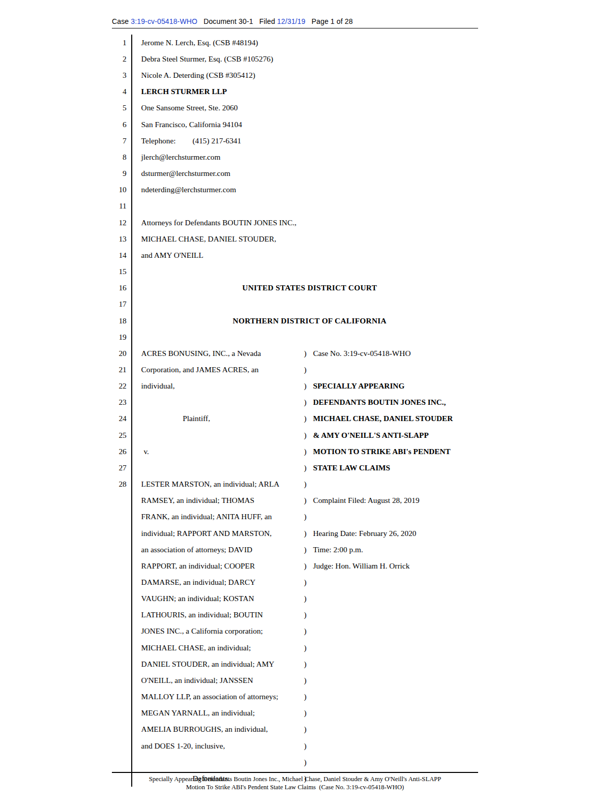Case 3:19-cv-05418-WHO Document 30-1 Filed 12/31/19 Page 1 of 28
1
2
3
4
5
6
7
8
9
10
11
12
13
14
15
16
17
18
19
20
21
22
23
24
25
26
27
28
Jerome N. Lerch, Esq. (CSB #48194)
Debra Steel Sturmer, Esq. (CSB #105276)
Nicole A. Deterding (CSB #305412)
LERCH STURMER LLP
One Sansome Street, Ste. 2060
San Francisco, California 94104
Telephone:(415) 217-6341
jlerch@lerchsturmer.com
dsturmer@lerchsturmer.com
ndeterding@lerchsturmer.com
Attorneys for Defendants BOUTIN JONES INC.,
MICHAEL CHASE, DANIEL STOUDER,
and AMY O'NEILL
UNITED STATES DISTRICT COURT
NORTHERN DISTRICT OF CALIFORNIA
ACRES BONUSING, INC., a Nevada
Corporation, and JAMES ACRES, an
individual,
Plaintiff,
v.
LESTER MARSTON, an individual; ARLA
RAMSEY, an individual; THOMAS
FRANK, an individual; ANITA HUFF, an
individual; RAPPORT AND MARSTON,
an association of attorneys; DAVID
RAPPORT, an individual; COOPER
DAMARSE, an individual; DARCY
VAUGHN; an individual; KOSTAN
LATHOURIS, an individual; BOUTIN
JONES INC., a California corporation;
MICHAEL CHASE, an individual;
DANIEL STOUDER, an individual; AMY
O'NEILL, an individual; JANSSEN
MALLOY LLP, an association of attorneys;
MEGAN YARNALL, an individual;
AMELIA BURROUGHS, an individual,
and DOES 1-20, inclusive,
Defendants.
)
)
)
)
)
)
)
)
)
)
)
)
)
)
)
)
)
)
)
)
)
)
)
)
)
)
)
Case No. 3:19-cv-05418-WHO
SPECIALLY APPEARING
DEFENDANTS BOUTIN JONES INC.,
MICHAEL CHASE, DANIEL STOUDER
& AMY O'NEILL'S ANTI-SLAPP
MOTION TO STRIKE ABI's PENDENT
STATE LAW CLAIMS
Complaint Filed: August 28, 2019
Hearing Date: February 26, 2020
Time: 2:00 p.m.
Judge: Hon. William H. Orrick
Specially Appearing Defendants Boutin Jones Inc., Michael Chase, Daniel Stouder & Amy O'Neill's Anti-SLAPP
Motion To Strike ABI's Pendent State Law Claims (Case No. 3:19-cv-05418-WHO)